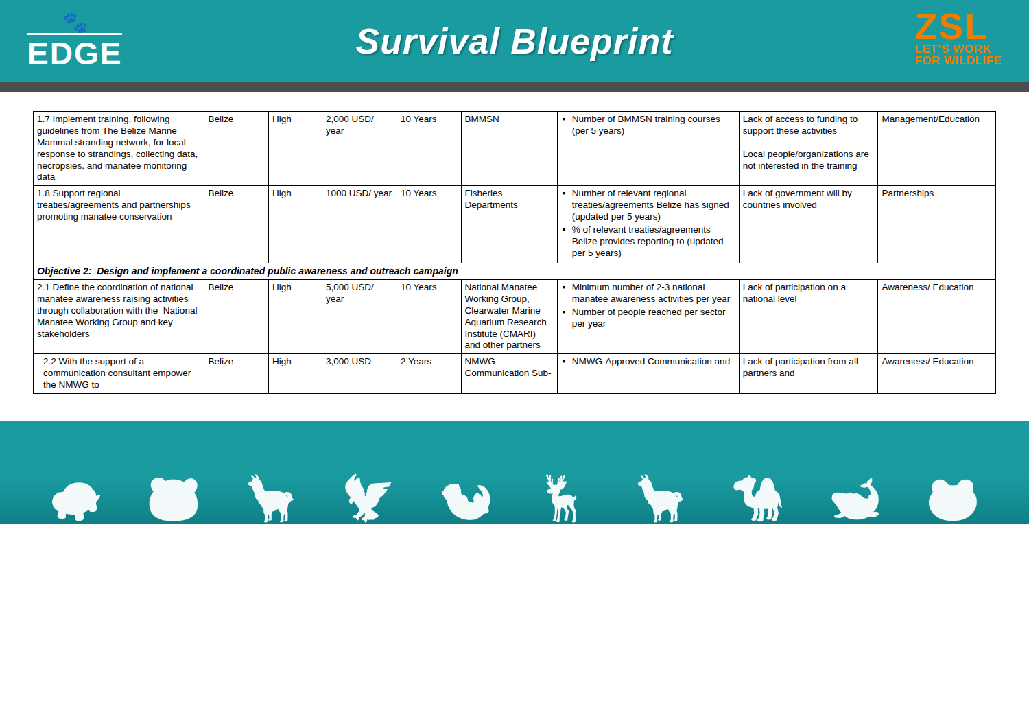🐾
EDGE
Survival Blueprint
ZSL
LET’S WORK
FOR WILDLIFE
| 1.7 Implement training, following guidelines from The Belize Marine Mammal stranding network, for local response to strandings, collecting data, necropsies, and manatee monitoring data | Belize | High | 2,000 USD/ year | 10 Years | BMMSN | Number of BMMSN training courses (per 5 years) | Lack of access to funding to support these activities Local people/organizations are not interested in the training | Management/Education |
| 1.8 Support regional treaties/agreements and partnerships promoting manatee conservation | Belize | High | 1000 USD/ year | 10 Years | Fisheries Departments | Number of relevant regional treaties/agreements Belize has signed (updated per 5 years) % of relevant treaties/agreements Belize provides reporting to (updated per 5 years) | Lack of government will by countries involved | Partnerships |
| Objective 2: Design and implement a coordinated public awareness and outreach campaign |
| 2.1 Define the coordination of national manatee awareness raising activities through collaboration with the National Manatee Working Group and key stakeholders | Belize | High | 5,000 USD/ year | 10 Years | National Manatee Working Group, Clearwater Marine Aquarium Research Institute (CMARI) and other partners | Minimum number of 2-3 national manatee awareness activities per year Number of people reached per sector per year | Lack of participation on a national level | Awareness/ Education |
| 2.2 With the support of a communication consultant empower the NMWG to | Belize | High | 3,000 USD | 2 Years | NMWG Communication Sub- | NMWG-Approved Communication and | Lack of participation from all partners and | Awareness/ Education |
🐢 🐼 🦙 🦅 🦦 🦌 🦙 🐪 🐋 🐸